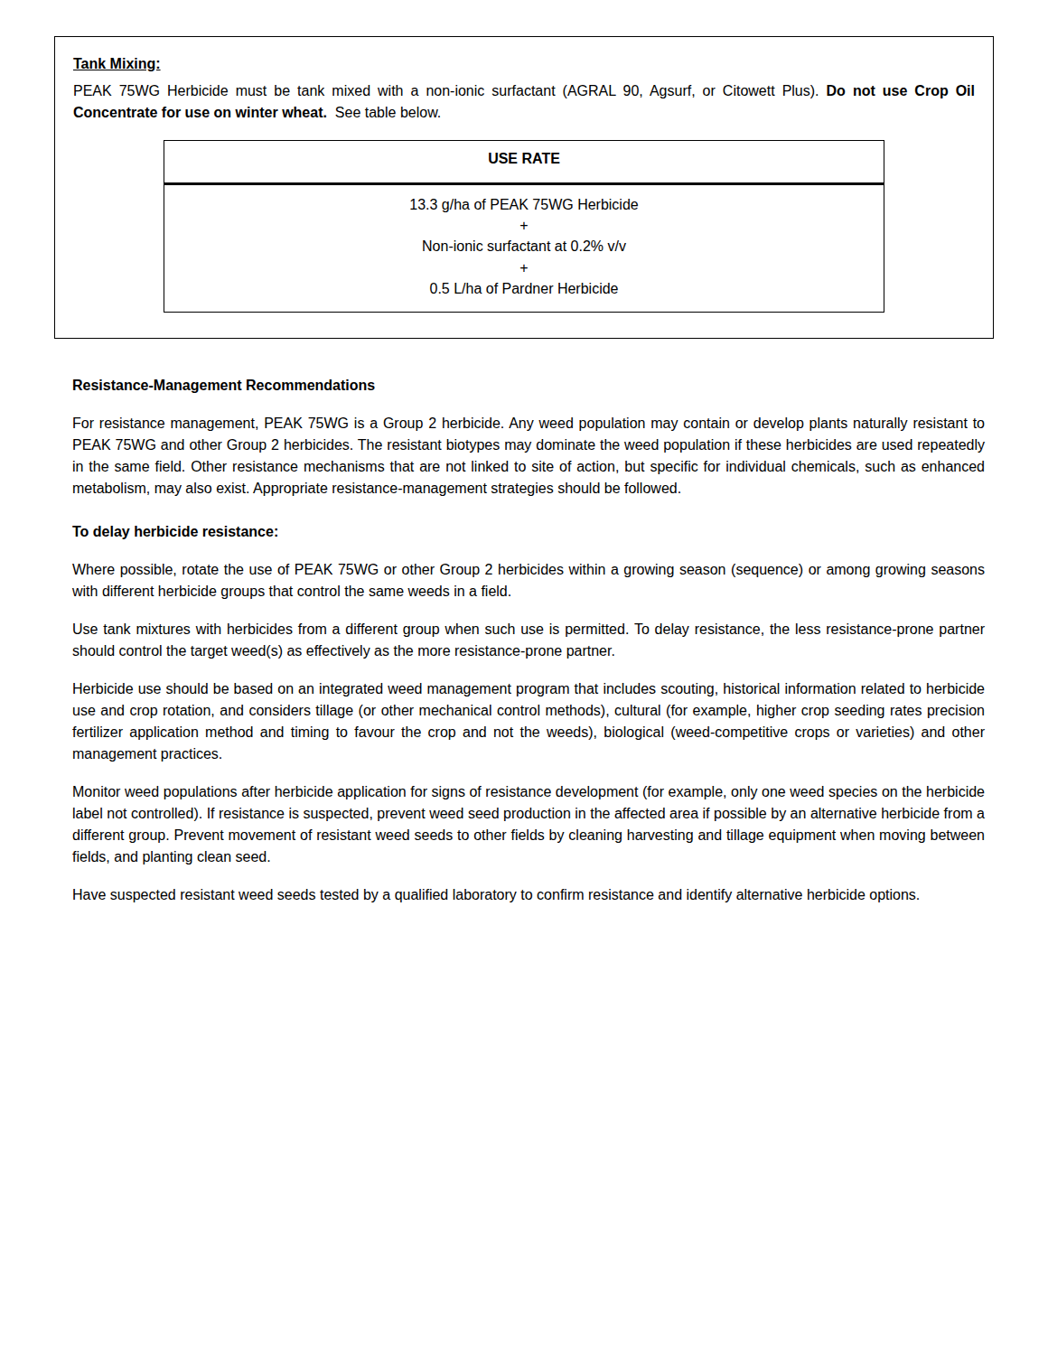Tank Mixing:
PEAK 75WG Herbicide must be tank mixed with a non-ionic surfactant (AGRAL 90, Agsurf, or Citowett Plus). Do not use Crop Oil Concentrate for use on winter wheat. See table below.
| USE RATE |
| --- |
| 13.3 g/ha of PEAK 75WG Herbicide + Non-ionic surfactant at 0.2% v/v + 0.5 L/ha of Pardner Herbicide |
Resistance-Management Recommendations
For resistance management, PEAK 75WG is a Group 2 herbicide. Any weed population may contain or develop plants naturally resistant to PEAK 75WG and other Group 2 herbicides. The resistant biotypes may dominate the weed population if these herbicides are used repeatedly in the same field. Other resistance mechanisms that are not linked to site of action, but specific for individual chemicals, such as enhanced metabolism, may also exist. Appropriate resistance-management strategies should be followed.
To delay herbicide resistance:
Where possible, rotate the use of PEAK 75WG or other Group 2 herbicides within a growing season (sequence) or among growing seasons with different herbicide groups that control the same weeds in a field.
Use tank mixtures with herbicides from a different group when such use is permitted. To delay resistance, the less resistance-prone partner should control the target weed(s) as effectively as the more resistance-prone partner.
Herbicide use should be based on an integrated weed management program that includes scouting, historical information related to herbicide use and crop rotation, and considers tillage (or other mechanical control methods), cultural (for example, higher crop seeding rates precision fertilizer application method and timing to favour the crop and not the weeds), biological (weed-competitive crops or varieties) and other management practices.
Monitor weed populations after herbicide application for signs of resistance development (for example, only one weed species on the herbicide label not controlled). If resistance is suspected, prevent weed seed production in the affected area if possible by an alternative herbicide from a different group. Prevent movement of resistant weed seeds to other fields by cleaning harvesting and tillage equipment when moving between fields, and planting clean seed.
Have suspected resistant weed seeds tested by a qualified laboratory to confirm resistance and identify alternative herbicide options.